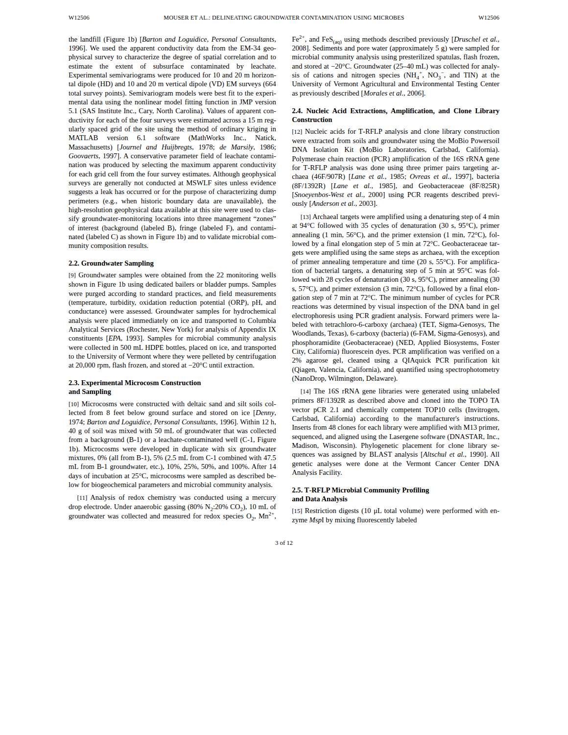W12506 Mouser et al.: Delineating Groundwater Contamination Using Microbes W12506
the landfill (Figure 1b) [Barton and Loguidice, Personal Consultants, 1996]. We used the apparent conductivity data from the EM‑34 geophysical survey to characterize the degree of spatial correlation and to estimate the extent of subsurface contaminated by leachate. Experimental semivariograms were produced for 10 and 20 m horizontal dipole (HD) and 10 and 20 m vertical dipole (VD) EM surveys (664 total survey points). Semivariogram models were best fit to the experimental data using the nonlinear model fitting function in JMP version 5.1 (SAS Institute Inc., Cary, North Carolina). Values of apparent conductivity for each of the four surveys were estimated across a 15 m regularly spaced grid of the site using the method of ordinary kriging in MATLAB version 6.1 software (MathWorks Inc., Natick, Massachusetts) [Journel and Huijbregts, 1978; de Marsily, 1986; Goovaerts, 1997]. A conservative parameter field of leachate contamination was produced by selecting the maximum apparent conductivity for each grid cell from the four survey estimates. Although geophysical surveys are generally not conducted at MSWLF sites unless evidence suggests a leak has occurred or for the purpose of characterizing dump perimeters (e.g., when historic boundary data are unavailable), the high‑resolution geophysical data available at this site were used to classify groundwater‑monitoring locations into three management “zones” of interest (background (labeled B), fringe (labeled F), and contaminated (labeled C) as shown in Figure 1b) and to validate microbial community composition results.
2.2. Groundwater Sampling
[9] Groundwater samples were obtained from the 22 monitoring wells shown in Figure 1b using dedicated bailers or bladder pumps. Samples were purged according to standard practices, and field measurements (temperature, turbidity, oxidation reduction potential (ORP), pH, and conductance) were assessed. Groundwater samples for hydrochemical analysis were placed immediately on ice and transported to Columbia Analytical Services (Rochester, New York) for analysis of Appendix IX constituents [EPA, 1993]. Samples for microbial community analysis were collected in 500 mL HDPE bottles, placed on ice, and transported to the University of Vermont where they were pelleted by centrifugation at 20,000 rpm, flash frozen, and stored at −20°C until extraction.
2.3. Experimental Microcosm Construction
and Sampling
[10] Microcosms were constructed with deltaic sand and silt soils collected from 8 feet below ground surface and stored on ice [Denny, 1974; Barton and Loguidice, Personal Consultants, 1996]. Within 12 h, 40 g of soil was mixed with 50 mL of groundwater that was collected from a background (B‑1) or a leachate‑contaminated well (C‑1, Figure 1b). Microcosms were developed in duplicate with six groundwater mixtures, 0% (all from B‑1), 5% (2.5 mL from C‑1 combined with 47.5 mL from B‑1 groundwater, etc.), 10%, 25%, 50%, and 100%. After 14 days of incubation at 25°C, microcosms were sampled as described below for biogeochemical parameters and microbial community analysis.
[11] Analysis of redox chemistry was conducted using a mercury drop electrode. Under anaerobic gassing (80% N2:20% CO2), 10 mL of groundwater was collected and measured for redox species O2, Mn2+, Fe2+, and FeS(aq) using methods described previously [Druschel et al., 2008]. Sediments and pore water (approximately 5 g) were sampled for microbial community analysis using presterilized spatulas, flash frozen, and stored at −20°C. Groundwater (25–40 mL) was collected for analysis of cations and nitrogen species (NH4+, NO3−, and TIN) at the University of Vermont Agricultural and Environmental Testing Center as previously described [Morales et al., 2006].
2.4. Nucleic Acid Extractions, Amplification, and Clone Library Construction
[12] Nucleic acids for T‑RFLP analysis and clone library construction were extracted from soils and groundwater using the MoBio Powersoil DNA Isolation Kit (MoBio Laboratories, Carlsbad, California). Polymerase chain reaction (PCR) amplification of the 16S rRNA gene for T‑RFLP analysis was done using three primer pairs targeting archaea (46F/907R) [Lane et al., 1985; Ovreas et al., 1997], bacteria (8F/1392R) [Lane et al., 1985], and Geobacteraceae (8F/825R) [Snoeyenbos‑West et al., 2000] using PCR reagents described previously [Anderson et al., 2003].
[13] Archaeal targets were amplified using a denaturing step of 4 min at 94°C followed with 35 cycles of denaturation (30 s, 95°C), primer annealing (1 min, 56°C), and the primer extension (1 min, 72°C), followed by a final elongation step of 5 min at 72°C. Geobacteraceae targets were amplified using the same steps as archaea, with the exception of primer annealing temperature and time (20 s, 55°C). For amplification of bacterial targets, a denaturing step of 5 min at 95°C was followed with 28 cycles of denaturation (30 s, 95°C), primer annealing (30 s, 57°C), and primer extension (3 min, 72°C), followed by a final elongation step of 7 min at 72°C. The minimum number of cycles for PCR reactions was determined by visual inspection of the DNA band in gel electrophoresis using PCR gradient analysis. Forward primers were labeled with tetrachloro‑6‑carboxy (archaea) (TET, Sigma‑Genosys, The Woodlands, Texas), 6‑carboxy (bacteria) (6‑FAM, Sigma‑Genosys), and phosphoramidite (Geobacteraceae) (NED, Applied Biosystems, Foster City, California) fluorescein dyes. PCR amplification was verified on a 2% agarose gel, cleaned using a QIAquick PCR purification kit (Qiagen, Valencia, California), and quantified using spectrophotometry (NanoDrop, Wilmington, Delaware).
[14] The 16S rRNA gene libraries were generated using unlabeled primers 8F/1392R as described above and cloned into the TOPO TA vector pCR 2.1 and chemically competent TOP10 cells (Invitrogen, Carlsbad, California) according to the manufacturer's instructions. Inserts from 48 clones for each library were amplified with M13 primer, sequenced, and aligned using the Lasergene software (DNASTAR, Inc., Madison, Wisconsin). Phylogenetic placement for clone library sequences was assigned by BLAST analysis [Altschul et al., 1990]. All genetic analyses were done at the Vermont Cancer Center DNA Analysis Facility.
2.5. T‑RFLP Microbial Community Profiling
and Data Analysis
[15] Restriction digests (10 μL total volume) were performed with enzyme Msp I by mixing fluorescently labeled
3 of 12